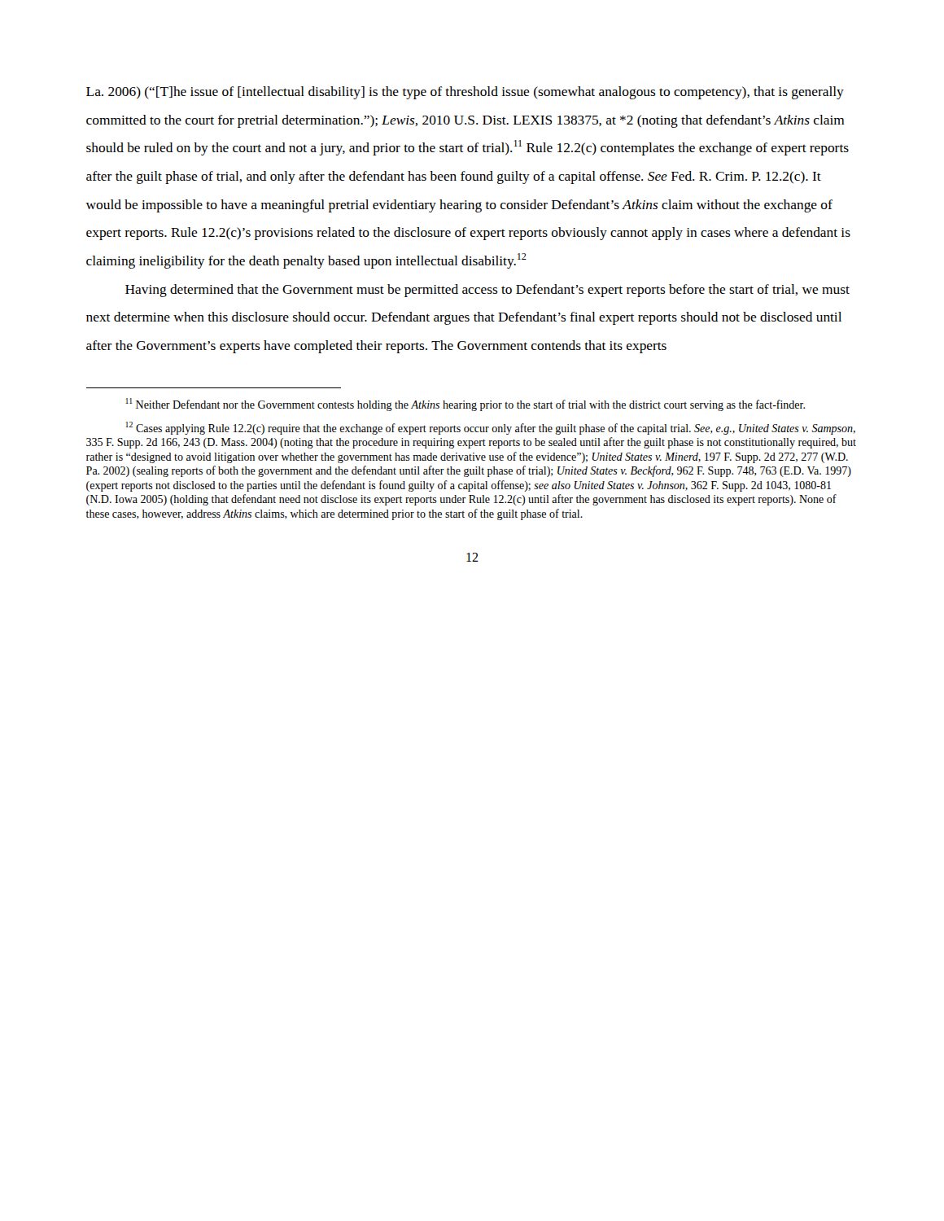La. 2006) (“[T]he issue of [intellectual disability] is the type of threshold issue (somewhat analogous to competency), that is generally committed to the court for pretrial determination.”); Lewis, 2010 U.S. Dist. LEXIS 138375, at *2 (noting that defendant’s Atkins claim should be ruled on by the court and not a jury, and prior to the start of trial).11 Rule 12.2(c) contemplates the exchange of expert reports after the guilt phase of trial, and only after the defendant has been found guilty of a capital offense. See Fed. R. Crim. P. 12.2(c). It would be impossible to have a meaningful pretrial evidentiary hearing to consider Defendant’s Atkins claim without the exchange of expert reports. Rule 12.2(c)’s provisions related to the disclosure of expert reports obviously cannot apply in cases where a defendant is claiming ineligibility for the death penalty based upon intellectual disability.12
Having determined that the Government must be permitted access to Defendant’s expert reports before the start of trial, we must next determine when this disclosure should occur. Defendant argues that Defendant’s final expert reports should not be disclosed until after the Government’s experts have completed their reports. The Government contends that its experts
11 Neither Defendant nor the Government contests holding the Atkins hearing prior to the start of trial with the district court serving as the fact-finder.
12 Cases applying Rule 12.2(c) require that the exchange of expert reports occur only after the guilt phase of the capital trial. See, e.g., United States v. Sampson, 335 F. Supp. 2d 166, 243 (D. Mass. 2004) (noting that the procedure in requiring expert reports to be sealed until after the guilt phase is not constitutionally required, but rather is “designed to avoid litigation over whether the government has made derivative use of the evidence”); United States v. Minerd, 197 F. Supp. 2d 272, 277 (W.D. Pa. 2002) (sealing reports of both the government and the defendant until after the guilt phase of trial); United States v. Beckford, 962 F. Supp. 748, 763 (E.D. Va. 1997) (expert reports not disclosed to the parties until the defendant is found guilty of a capital offense); see also United States v. Johnson, 362 F. Supp. 2d 1043, 1080-81 (N.D. Iowa 2005) (holding that defendant need not disclose its expert reports under Rule 12.2(c) until after the government has disclosed its expert reports). None of these cases, however, address Atkins claims, which are determined prior to the start of the guilt phase of trial.
12